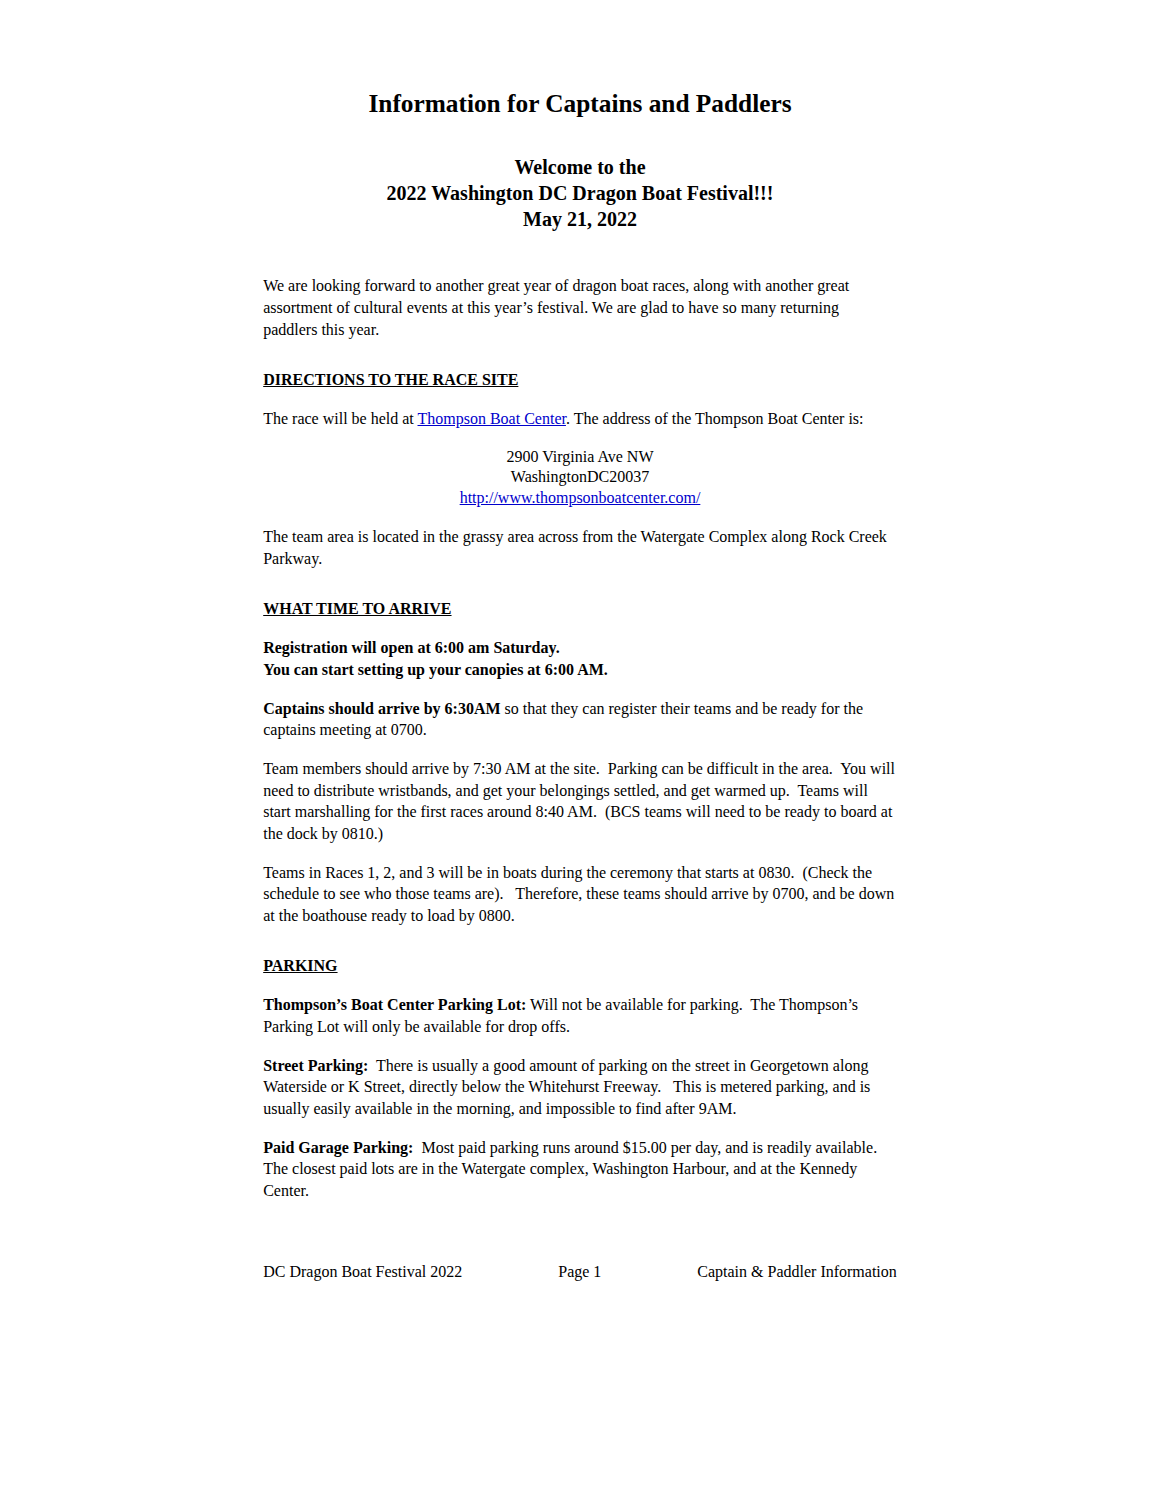Information for Captains and Paddlers
Welcome to the
2022 Washington DC Dragon Boat Festival!!!
May 21, 2022
We are looking forward to another great year of dragon boat races, along with another great assortment of cultural events at this year’s festival. We are glad to have so many returning paddlers this year.
DIRECTIONS TO THE RACE SITE
The race will be held at Thompson Boat Center. The address of the Thompson Boat Center is:
2900 Virginia Ave NW
WashingtonDC20037
http://www.thompsonboatcenter.com/
The team area is located in the grassy area across from the Watergate Complex along Rock Creek Parkway.
WHAT TIME TO ARRIVE
Registration will open at 6:00 am Saturday.
You can start setting up your canopies at 6:00 AM.
Captains should arrive by 6:30AM so that they can register their teams and be ready for the captains meeting at 0700.
Team members should arrive by 7:30 AM at the site. Parking can be difficult in the area. You will need to distribute wristbands, and get your belongings settled, and get warmed up. Teams will start marshalling for the first races around 8:40 AM. (BCS teams will need to be ready to board at the dock by 0810.)
Teams in Races 1, 2, and 3 will be in boats during the ceremony that starts at 0830. (Check the schedule to see who those teams are). Therefore, these teams should arrive by 0700, and be down at the boathouse ready to load by 0800.
PARKING
Thompson’s Boat Center Parking Lot: Will not be available for parking. The Thompson’s Parking Lot will only be available for drop offs.
Street Parking: There is usually a good amount of parking on the street in Georgetown along Waterside or K Street, directly below the Whitehurst Freeway. This is metered parking, and is usually easily available in the morning, and impossible to find after 9AM.
Paid Garage Parking: Most paid parking runs around $15.00 per day, and is readily available. The closest paid lots are in the Watergate complex, Washington Harbour, and at the Kennedy Center.
DC Dragon Boat Festival 2022 Page 1 Captain & Paddler Information